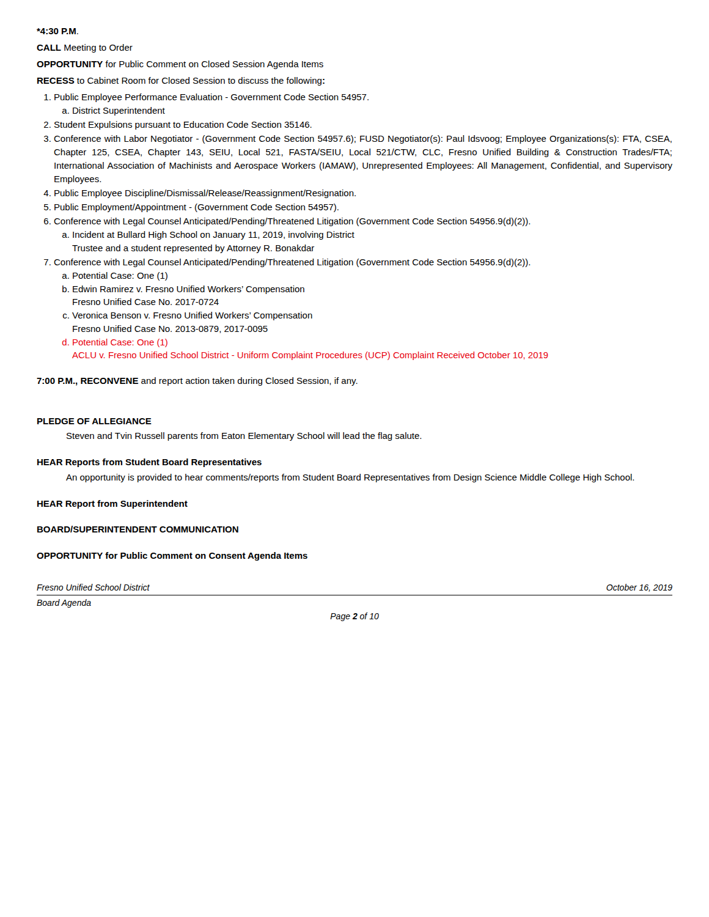*4:30 P.M.
CALL Meeting to Order
OPPORTUNITY for Public Comment on Closed Session Agenda Items
RECESS to Cabinet Room for Closed Session to discuss the following:
Public Employee Performance Evaluation - Government Code Section 54957.
District Superintendent
Student Expulsions pursuant to Education Code Section 35146.
Conference with Labor Negotiator - (Government Code Section 54957.6); FUSD Negotiator(s): Paul Idsvoog; Employee Organizations(s): FTA, CSEA, Chapter 125, CSEA, Chapter 143, SEIU, Local 521, FASTA/SEIU, Local 521/CTW, CLC, Fresno Unified Building & Construction Trades/FTA; International Association of Machinists and Aerospace Workers (IAMAW), Unrepresented Employees: All Management, Confidential, and Supervisory Employees.
Public Employee Discipline/Dismissal/Release/Reassignment/Resignation.
Public Employment/Appointment - (Government Code Section 54957).
Conference with Legal Counsel Anticipated/Pending/Threatened Litigation (Government Code Section 54956.9(d)(2)).
Incident at Bullard High School on January 11, 2019, involving District
Trustee and a student represented by Attorney R. Bonakdar
Conference with Legal Counsel Anticipated/Pending/Threatened Litigation (Government Code Section 54956.9(d)(2)).
Potential Case: One (1)
Edwin Ramirez v. Fresno Unified Workers’ Compensation
Fresno Unified Case No. 2017-0724
Veronica Benson v. Fresno Unified Workers’ Compensation
Fresno Unified Case No. 2013-0879, 2017-0095
Potential Case: One (1)
ACLU v. Fresno Unified School District - Uniform Complaint Procedures (UCP) Complaint Received October 10, 2019
7:00 P.M., RECONVENE and report action taken during Closed Session, if any.
PLEDGE OF ALLEGIANCE
Steven and Tvin Russell parents from Eaton Elementary School will lead the flag salute.
HEAR Reports from Student Board Representatives
An opportunity is provided to hear comments/reports from Student Board Representatives from Design Science Middle College High School.
HEAR Report from Superintendent
BOARD/SUPERINTENDENT COMMUNICATION
OPPORTUNITY for Public Comment on Consent Agenda Items
Fresno Unified School District October 16, 2019
Board Agenda
Page 2 of 10